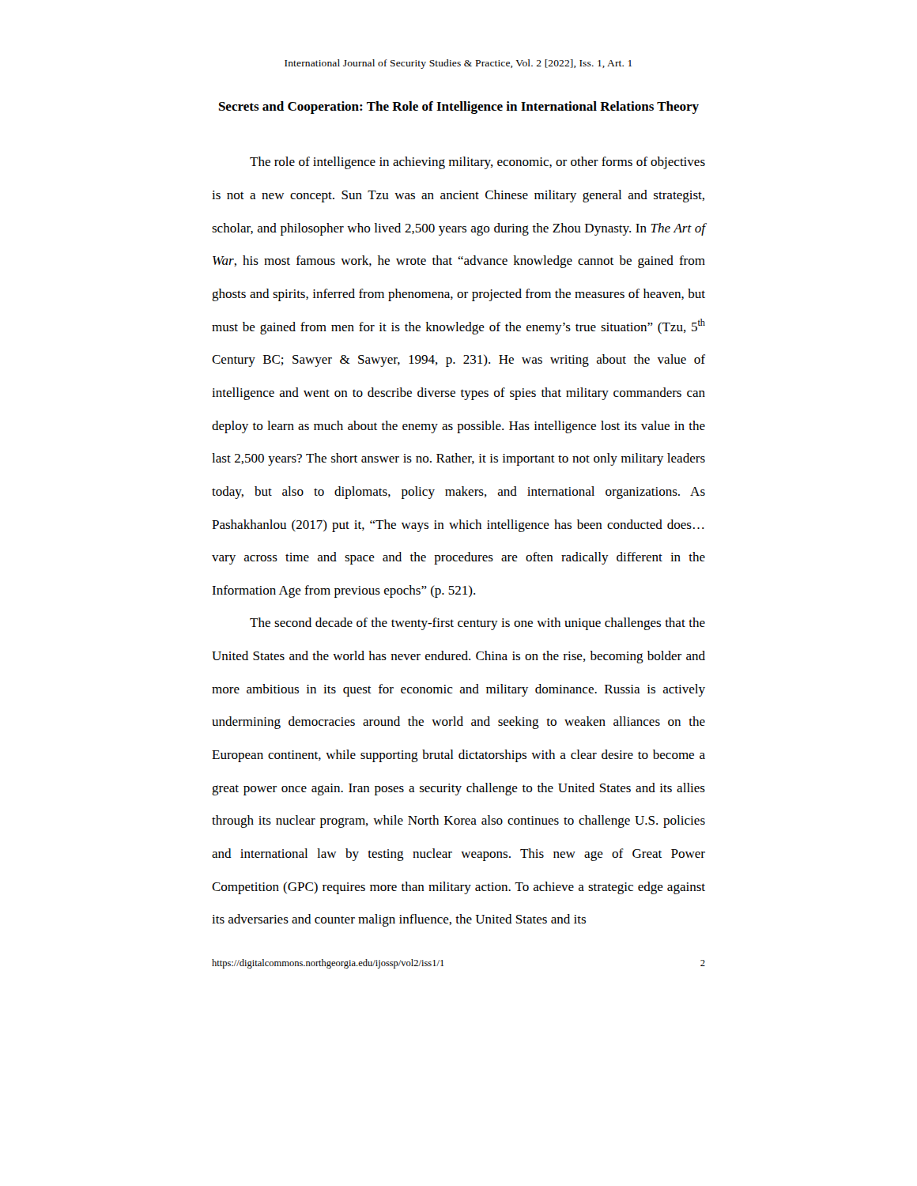International Journal of Security Studies & Practice, Vol. 2 [2022], Iss. 1, Art. 1
Secrets and Cooperation: The Role of Intelligence in International Relations Theory
The role of intelligence in achieving military, economic, or other forms of objectives is not a new concept. Sun Tzu was an ancient Chinese military general and strategist, scholar, and philosopher who lived 2,500 years ago during the Zhou Dynasty. In The Art of War, his most famous work, he wrote that “advance knowledge cannot be gained from ghosts and spirits, inferred from phenomena, or projected from the measures of heaven, but must be gained from men for it is the knowledge of the enemy’s true situation” (Tzu, 5th Century BC; Sawyer & Sawyer, 1994, p. 231). He was writing about the value of intelligence and went on to describe diverse types of spies that military commanders can deploy to learn as much about the enemy as possible. Has intelligence lost its value in the last 2,500 years? The short answer is no. Rather, it is important to not only military leaders today, but also to diplomats, policy makers, and international organizations. As Pashakhanlou (2017) put it, “The ways in which intelligence has been conducted does…vary across time and space and the procedures are often radically different in the Information Age from previous epochs” (p. 521).
The second decade of the twenty-first century is one with unique challenges that the United States and the world has never endured. China is on the rise, becoming bolder and more ambitious in its quest for economic and military dominance. Russia is actively undermining democracies around the world and seeking to weaken alliances on the European continent, while supporting brutal dictatorships with a clear desire to become a great power once again. Iran poses a security challenge to the United States and its allies through its nuclear program, while North Korea also continues to challenge U.S. policies and international law by testing nuclear weapons. This new age of Great Power Competition (GPC) requires more than military action. To achieve a strategic edge against its adversaries and counter malign influence, the United States and its
https://digitalcommons.northgeorgia.edu/ijossp/vol2/iss1/1 2